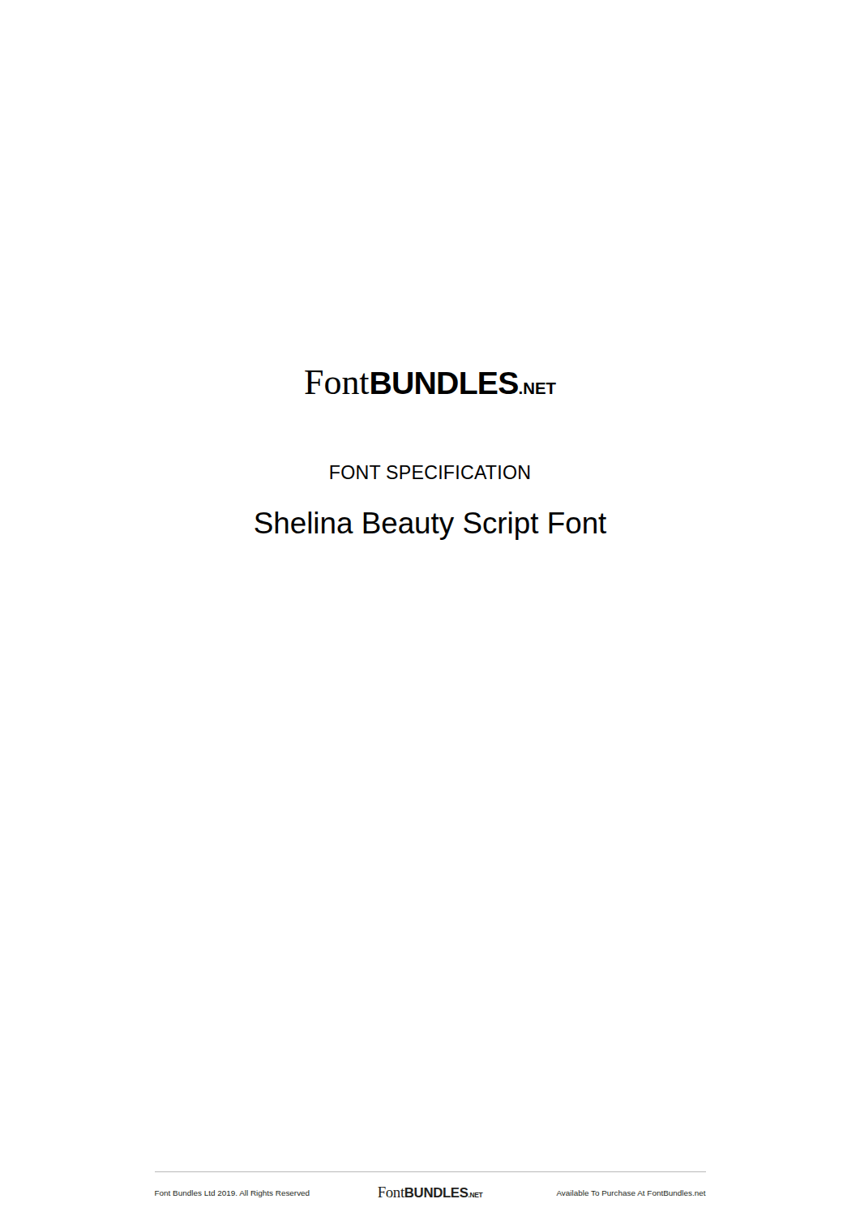Font BUNDLES.NET
FONT SPECIFICATION
Shelina Beauty Script Font
Font Bundles Ltd 2019. All Rights Reserved
Font BUNDLES.NET
Available To Purchase At FontBundles.net